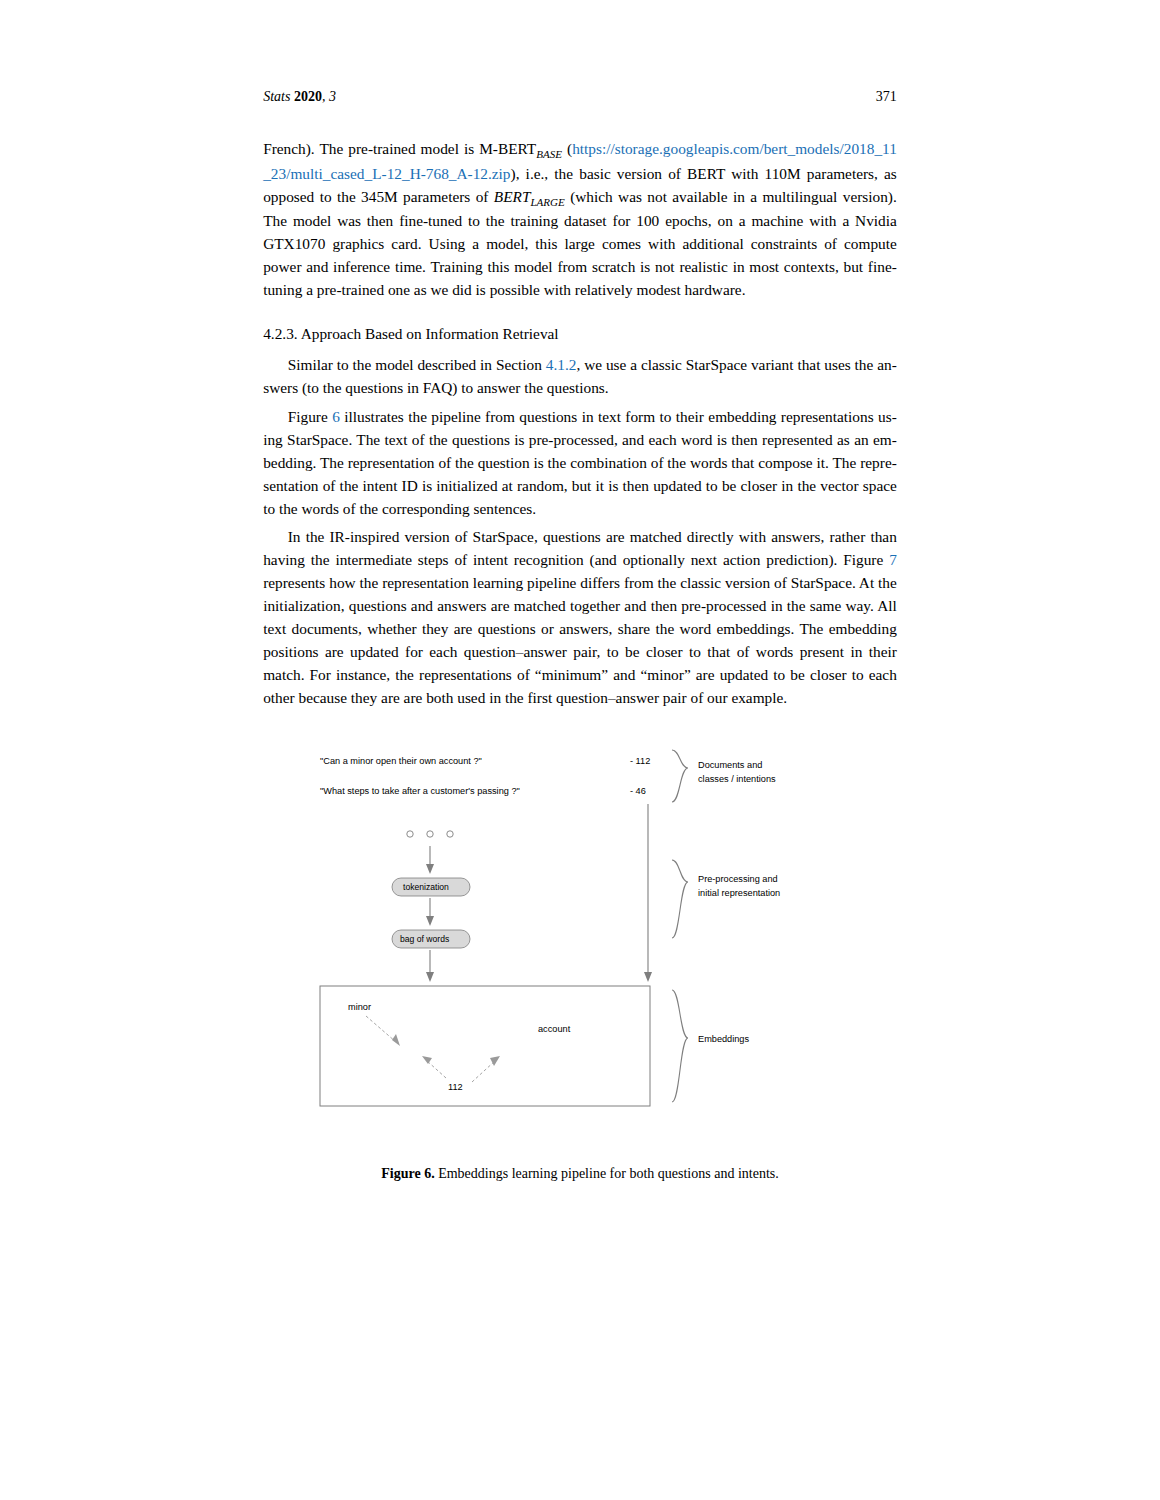Stats 2020, 3
371
French). The pre-trained model is M-BERTBASE (https://storage.googleapis.com/bert_models/2018_11_23/multi_cased_L-12_H-768_A-12.zip), i.e., the basic version of BERT with 110M parameters, as opposed to the 345M parameters of BERT LARGE (which was not available in a multilingual version). The model was then fine-tuned to the training dataset for 100 epochs, on a machine with a Nvidia GTX1070 graphics card. Using a model, this large comes with additional constraints of compute power and inference time. Training this model from scratch is not realistic in most contexts, but fine-tuning a pre-trained one as we did is possible with relatively modest hardware.
4.2.3. Approach Based on Information Retrieval
Similar to the model described in Section 4.1.2, we use a classic StarSpace variant that uses the answers (to the questions in FAQ) to answer the questions.
Figure 6 illustrates the pipeline from questions in text form to their embedding representations using StarSpace. The text of the questions is pre-processed, and each word is then represented as an embedding. The representation of the question is the combination of the words that compose it. The representation of the intent ID is initialized at random, but it is then updated to be closer in the vector space to the words of the corresponding sentences.
In the IR-inspired version of StarSpace, questions are matched directly with answers, rather than having the intermediate steps of intent recognition (and optionally next action prediction). Figure 7 represents how the representation learning pipeline differs from the classic version of StarSpace. At the initialization, questions and answers are matched together and then pre-processed in the same way. All text documents, whether they are questions or answers, share the word embeddings. The embedding positions are updated for each question–answer pair, to be closer to that of words present in their match. For instance, the representations of “minimum” and “minor” are updated to be closer to each other because they are are both used in the first question–answer pair of our example.
"Can a minor open their own account ?" "What steps to take after a customer's passing ?" - 112 - 46 Documents and classes / intentions tokenization bag of words Pre-processing and initial representation minor account 112 Embeddings
Figure 6. Embeddings learning pipeline for both questions and intents.